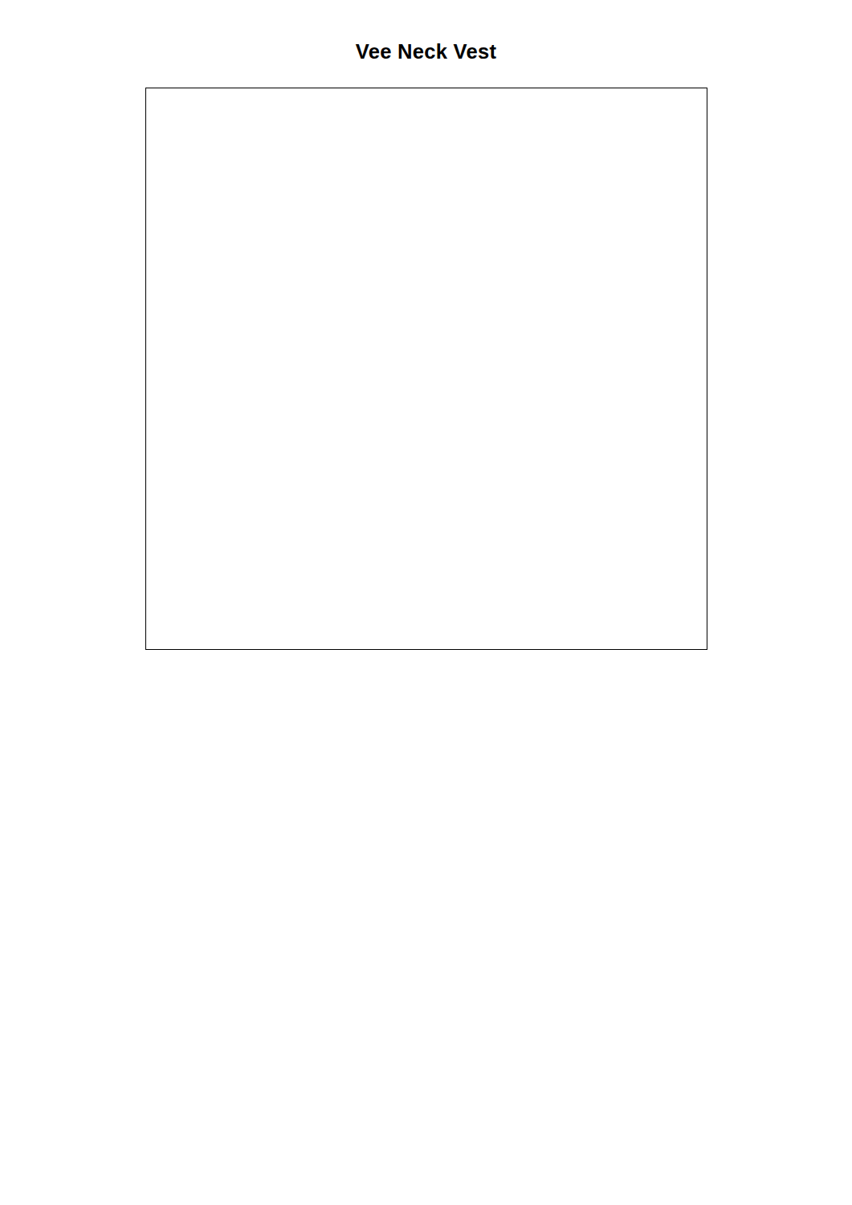Vee Neck Vest